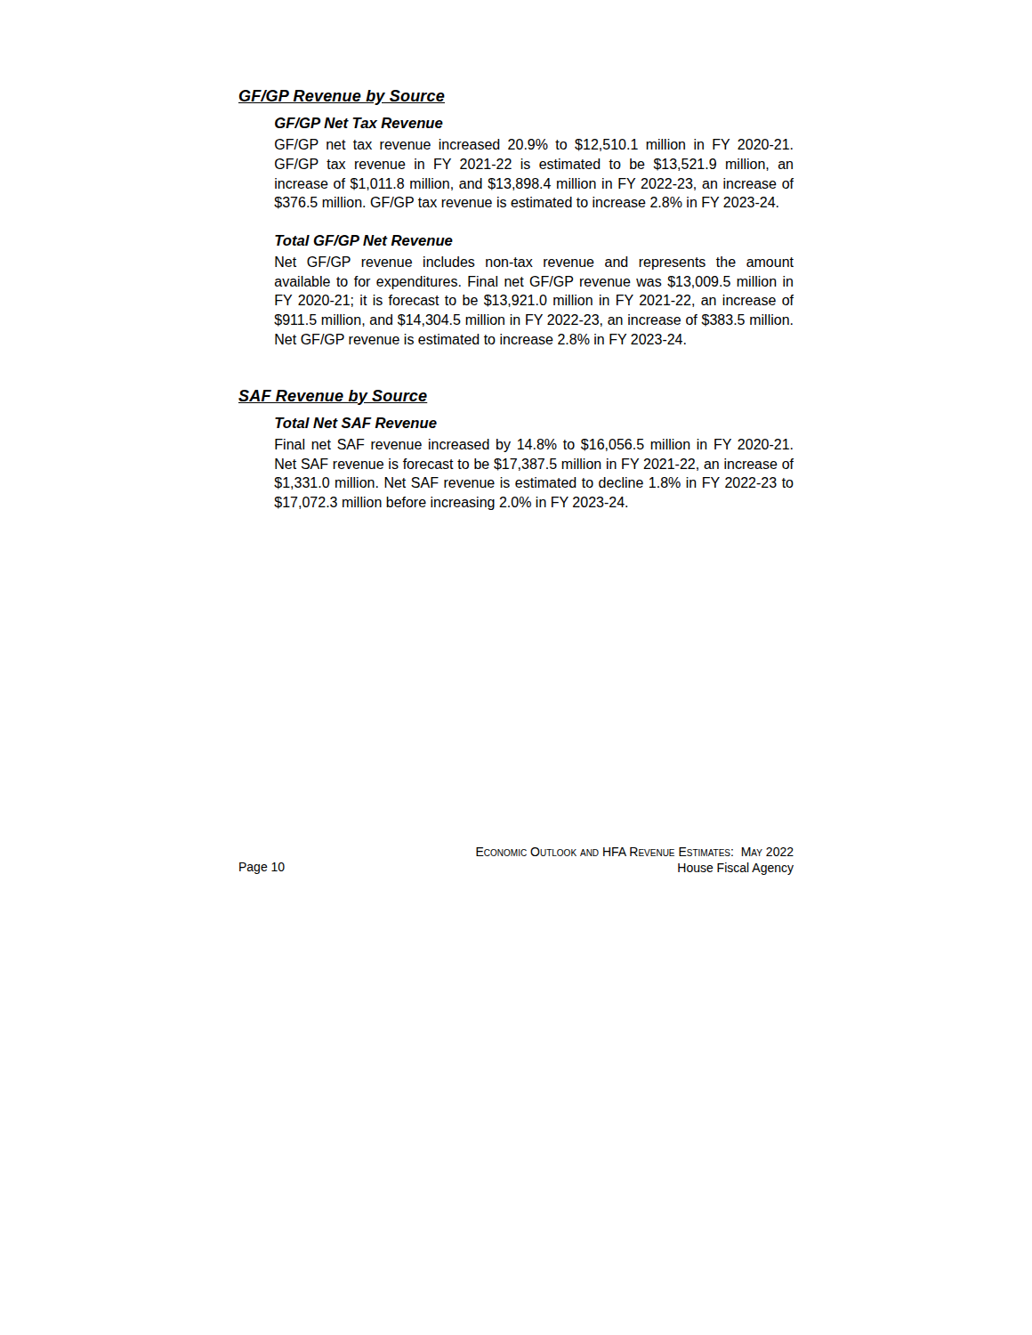GF/GP Revenue by Source
GF/GP Net Tax Revenue
GF/GP net tax revenue increased 20.9% to $12,510.1 million in FY 2020-21. GF/GP tax revenue in FY 2021-22 is estimated to be $13,521.9 million, an increase of $1,011.8 million, and $13,898.4 million in FY 2022-23, an increase of $376.5 million. GF/GP tax revenue is estimated to increase 2.8% in FY 2023-24.
Total GF/GP Net Revenue
Net GF/GP revenue includes non-tax revenue and represents the amount available to for expenditures. Final net GF/GP revenue was $13,009.5 million in FY 2020-21; it is forecast to be $13,921.0 million in FY 2021-22, an increase of $911.5 million, and $14,304.5 million in FY 2022-23, an increase of $383.5 million. Net GF/GP revenue is estimated to increase 2.8% in FY 2023-24.
SAF Revenue by Source
Total Net SAF Revenue
Final net SAF revenue increased by 14.8% to $16,056.5 million in FY 2020-21. Net SAF revenue is forecast to be $17,387.5 million in FY 2021-22, an increase of $1,331.0 million. Net SAF revenue is estimated to decline 1.8% in FY 2022-23 to $17,072.3 million before increasing 2.0% in FY 2023-24.
Page 10
Economic Outlook and HFA Revenue Estimates: May 2022
House Fiscal Agency